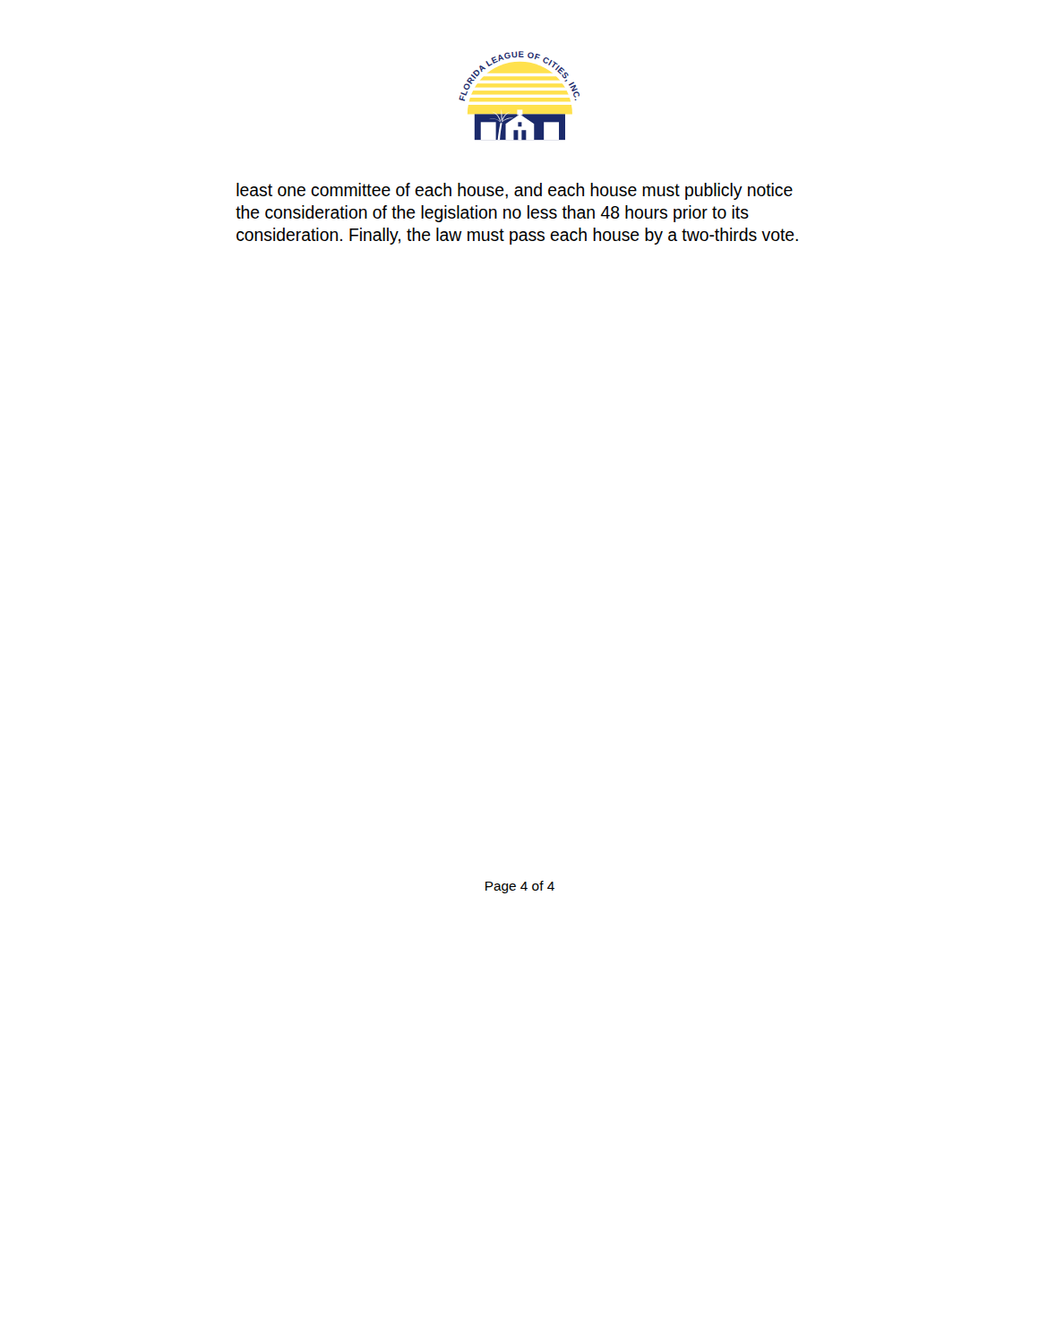FLORIDA LEAGUE OF CITIES, INC.
least one committee of each house, and each house must publicly notice the consideration of the legislation no less than 48 hours prior to its consideration. Finally, the law must pass each house by a two-thirds vote.
Page 4 of 4